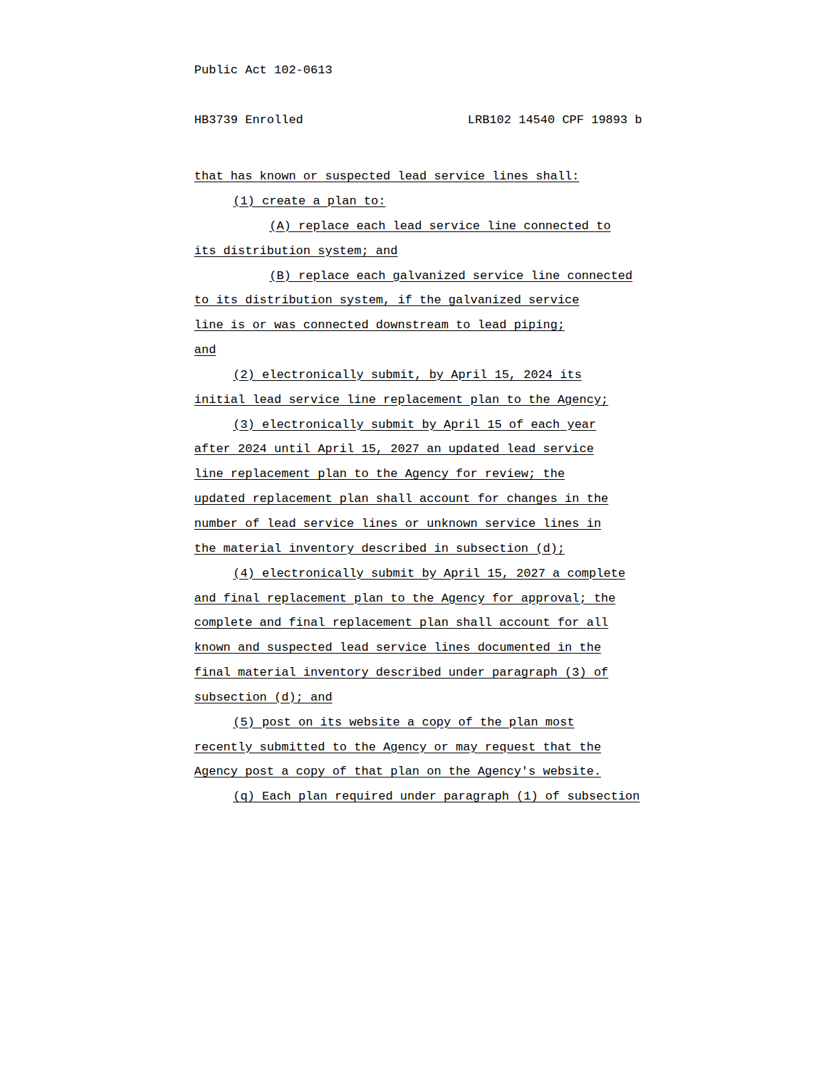Public Act 102-0613
HB3739 Enrolled LRB102 14540 CPF 19893 b
that has known or suspected lead service lines shall:
(1) create a plan to:
(A) replace each lead service line connected to
its distribution system; and
(B) replace each galvanized service line connected
to its distribution system, if the galvanized service
line is or was connected downstream to lead piping;
and
(2) electronically submit, by April 15, 2024 its
initial lead service line replacement plan to the Agency;
(3) electronically submit by April 15 of each year
after 2024 until April 15, 2027 an updated lead service
line replacement plan to the Agency for review; the
updated replacement plan shall account for changes in the
number of lead service lines or unknown service lines in
the material inventory described in subsection (d);
(4) electronically submit by April 15, 2027 a complete
and final replacement plan to the Agency for approval; the
complete and final replacement plan shall account for all
known and suspected lead service lines documented in the
final material inventory described under paragraph (3) of
subsection (d); and
(5) post on its website a copy of the plan most
recently submitted to the Agency or may request that the
Agency post a copy of that plan on the Agency's website.
(q) Each plan required under paragraph (1) of subsection